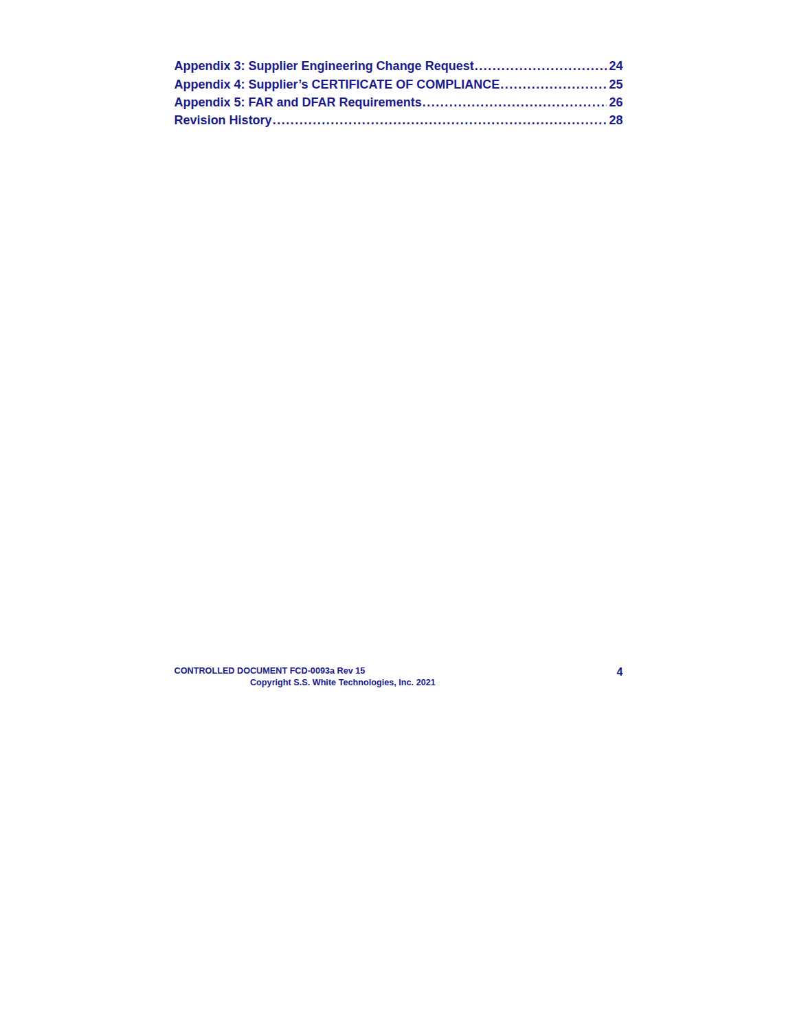Appendix 3: Supplier Engineering Change Request .......................................... 24
Appendix 4: Supplier’s CERTIFICATE OF COMPLIANCE ................................... 25
Appendix 5: FAR and DFAR Requirements ........................................................ 26
Revision History ......................................................................................... 28
CONTROLLED DOCUMENT FCD-0093a Rev 15
Copyright S.S. White Technologies, Inc. 2021
4